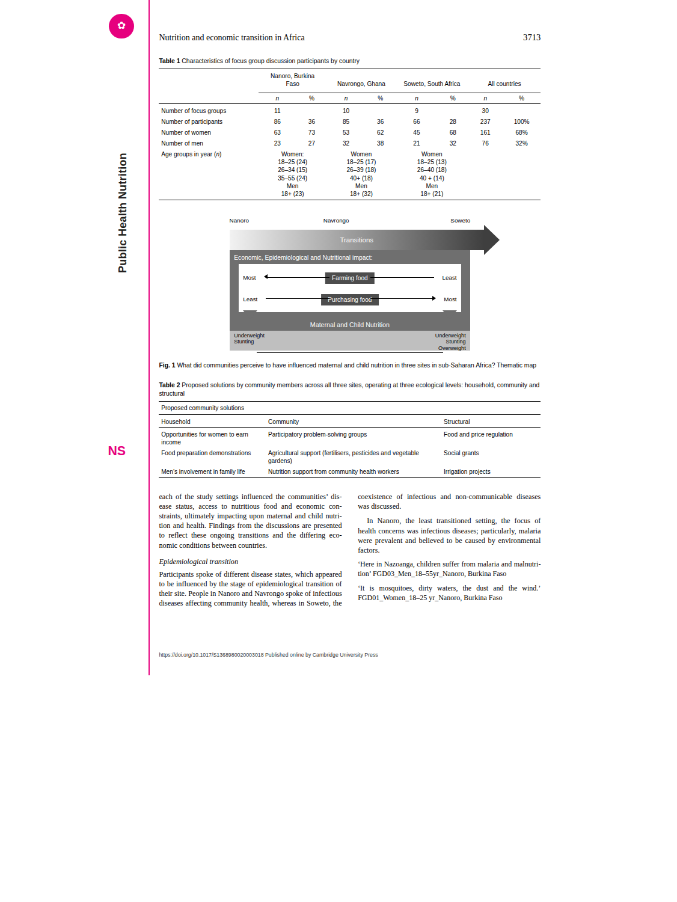✿
Public Health Nutrition
NS
Nutrition and economic transition in Africa
3713
Table 1 Characteristics of focus group discussion participants by country
| | Nanoro, Burkina Faso | Navrongo, Ghana | Soweto, South Africa | All countries |
| | n | % | n | % | n | % | n | % |
| Number of focus groups | 11 | | 10 | | 9 | | 30 | |
| Number of participants | 86 | 36 | 85 | 36 | 66 | 28 | 237 | 100% |
| Number of women | 63 | 73 | 53 | 62 | 45 | 68 | 161 | 68% |
| Number of men | 23 | 27 | 32 | 38 | 21 | 32 | 76 | 32% |
| Age groups in year ( n ) | Women: 18–25 (24) 26–34 (15) 35–55 (24) Men 18+ (23) | Women 18–25 (17) 26–39 (18) 40+ (18) Men 18+ (32) | Women 18–25 (13) 26–40 (18) 40 + (14) Men 18+ (21) | | |
Nanoro
Navrongo
Soweto
Transitions
Economic, Epidemiological and Nutritional impact:
Farming food
Purchasing food
Most
Least
Least
Most
Maternal and Child Nutrition
Underweight
Stunting
Underweight
Stunting
Overweight
Fig. 1 What did communities perceive to have influenced maternal and child nutrition in three sites in sub-Saharan Africa? Thematic map
Table 2 Proposed solutions by community members across all three sites, operating at three ecological levels: household, community and structural
| Proposed community solutions |
| Household | Community | Structural |
| Opportunities for women to earn income | Participatory problem-solving groups | Food and price regulation |
| Food preparation demonstrations | Agricultural support (fertilisers, pesticides and vegetable gardens) | Social grants |
| Men’s involvement in family life | Nutrition support from community health workers | Irrigation projects |
each of the study settings influenced the communities’ disease status, access to nutritious food and economic constraints, ultimately impacting upon maternal and child nutrition and health. Findings from the discussions are presented to reflect these ongoing transitions and the differing economic conditions between countries.
Epidemiological transition
Participants spoke of different disease states, which appeared to be influenced by the stage of epidemiological transition of their site. People in Nanoro and Navrongo spoke of infectious diseases affecting community health, whereas in Soweto, the coexistence of infectious and non-communicable diseases was discussed.
In Nanoro, the least transitioned setting, the focus of health concerns was infectious diseases; particularly, malaria were prevalent and believed to be caused by environmental factors.
‘Here in Nazoanga, children suffer from malaria and malnutrition’ FGD03_Men_18–55yr_Nanoro, Burkina Faso
‘It is mosquitoes, dirty waters, the dust and the wind.’ FGD01_Women_18–25 yr_Nanoro, Burkina Faso
https://doi.org/10.1017/S1368980020003018 Published online by Cambridge University Press